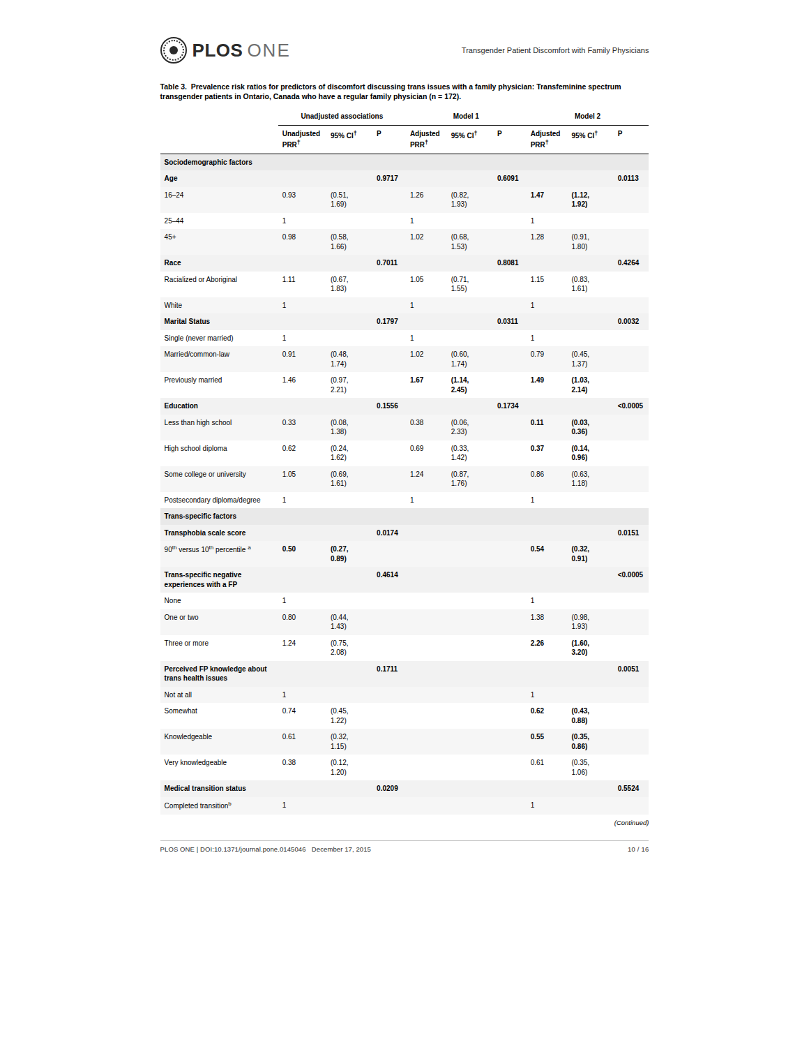PLOSONE
Transgender Patient Discomfort with Family Physicians
Table 3. Prevalence risk ratios for predictors of discomfort discussing trans issues with a family physician: Transfeminine spectrum transgender patients in Ontario, Canada who have a regular family physician (n = 172).
| | Unadjusted associations | Model 1 | Model 2 |
| --- | --- | --- | --- |
| | Unadjusted PRR † | 95% CI † | P | Adjusted PRR † | 95% CI † | P | Adjusted PRR † | 95% CI † | P |
| Sociodemographic factors |
| Age | | | 0.9717 | | | 0.6091 | | | 0.0113 |
| 16–24 | 0.93 | (0.51, 1.69) | | 1.26 | (0.82, 1.93) | | 1.47 | (1.12, 1.92) | |
| 25–44 | 1 | | | 1 | | | 1 | | |
| 45+ | 0.98 | (0.58, 1.66) | | 1.02 | (0.68, 1.53) | | 1.28 | (0.91, 1.80) | |
| Race | | | 0.7011 | | | 0.8081 | | | 0.4264 |
| Racialized or Aboriginal | 1.11 | (0.67, 1.83) | | 1.05 | (0.71, 1.55) | | 1.15 | (0.83, 1.61) | |
| White | 1 | | | 1 | | | 1 | | |
| Marital Status | | | 0.1797 | | | 0.0311 | | | 0.0032 |
| Single (never married) | 1 | | | 1 | | | 1 | | |
| Married/common-law | 0.91 | (0.48, 1.74) | | 1.02 | (0.60, 1.74) | | 0.79 | (0.45, 1.37) | |
| Previously married | 1.46 | (0.97, 2.21) | | 1.67 | (1.14, 2.45) | | 1.49 | (1.03, 2.14) | |
| Education | | | 0.1556 | | | 0.1734 | | | <0.0005 |
| Less than high school | 0.33 | (0.08, 1.38) | | 0.38 | (0.06, 2.33) | | 0.11 | (0.03, 0.36) | |
| High school diploma | 0.62 | (0.24, 1.62) | | 0.69 | (0.33, 1.42) | | 0.37 | (0.14, 0.96) | |
| Some college or university | 1.05 | (0.69, 1.61) | | 1.24 | (0.87, 1.76) | | 0.86 | (0.63, 1.18) | |
| Postsecondary diploma/degree | 1 | | | 1 | | | 1 | | |
| Trans-specific factors |
| Transphobia scale score | | | 0.0174 | | | | | | 0.0151 |
| 90 th versus 10 th percentile a | 0.50 | (0.27, 0.89) | | | | | 0.54 | (0.32, 0.91) | |
| Trans-specific negative experiences with a FP | | | 0.4614 | | | | | | <0.0005 |
| None | 1 | | | | | | 1 | | |
| One or two | 0.80 | (0.44, 1.43) | | | | | 1.38 | (0.98, 1.93) | |
| Three or more | 1.24 | (0.75, 2.08) | | | | | 2.26 | (1.60, 3.20) | |
| Perceived FP knowledge about trans health issues | | | 0.1711 | | | | | | 0.0051 |
| Not at all | 1 | | | | | | 1 | | |
| Somewhat | 0.74 | (0.45, 1.22) | | | | | 0.62 | (0.43, 0.88) | |
| Knowledgeable | 0.61 | (0.32, 1.15) | | | | | 0.55 | (0.35, 0.86) | |
| Very knowledgeable | 0.38 | (0.12, 1.20) | | | | | 0.61 | (0.35, 1.06) | |
| Medical transition status | | | 0.0209 | | | | | | 0.5524 |
| Completed transition b | 1 | | | | | | 1 | | |
(Continued)
PLOS ONE | DOI:10.1371/journal.pone.0145046 December 17, 2015
10 / 16